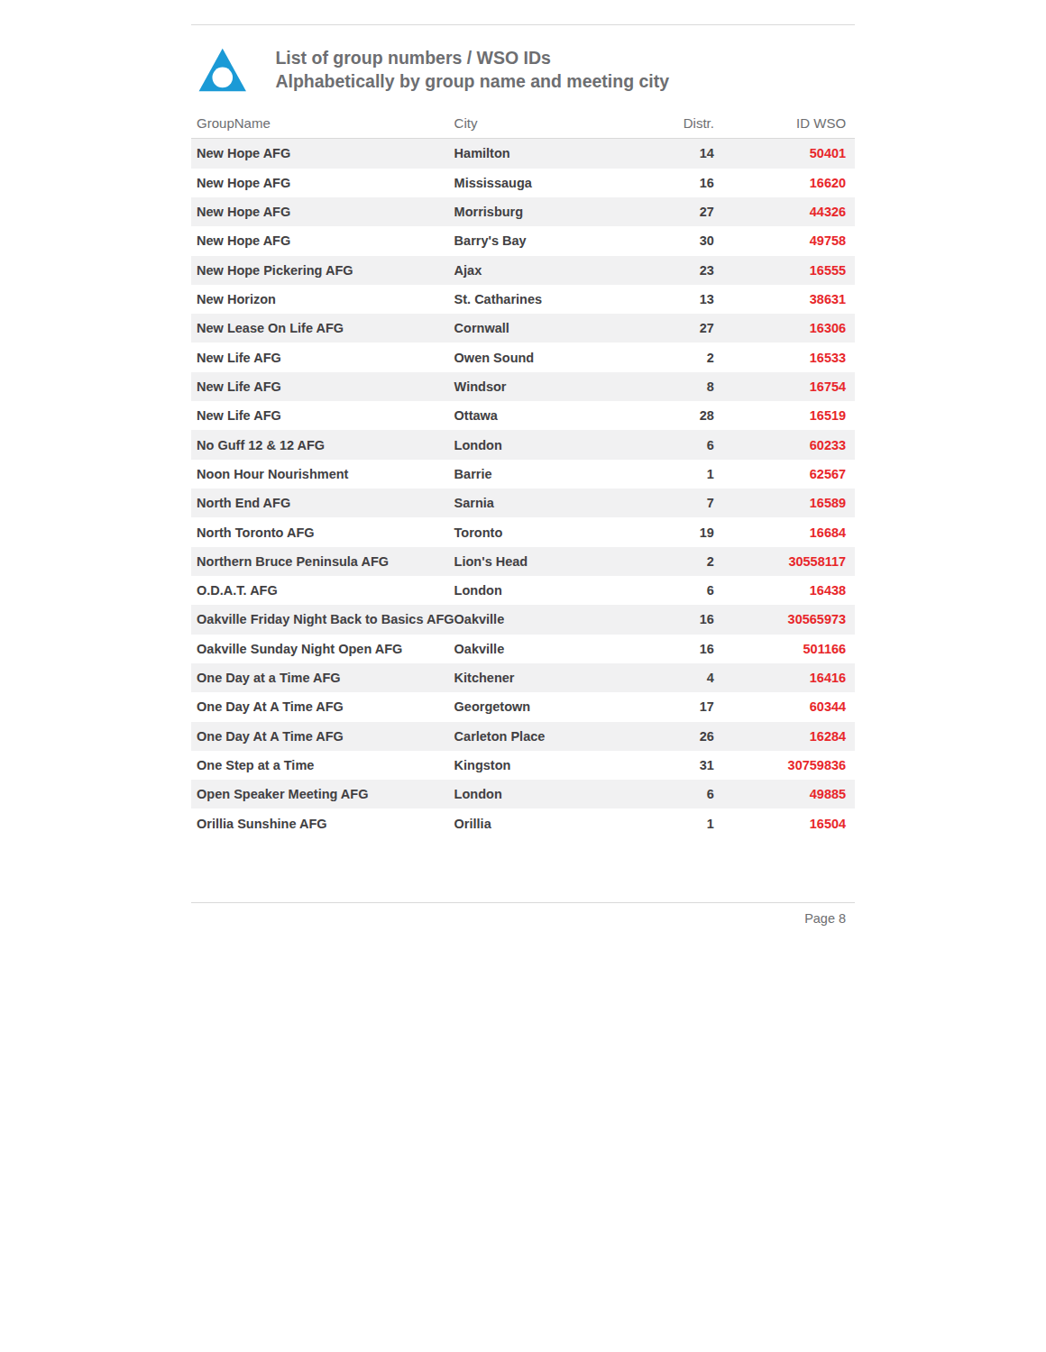List of group numbers / WSO IDs
Alphabetically by group name and meeting city
| GroupName | City | Distr. | ID WSO |
| --- | --- | --- | --- |
| New Hope AFG | Hamilton | 14 | 50401 |
| New Hope AFG | Mississauga | 16 | 16620 |
| New Hope AFG | Morrisburg | 27 | 44326 |
| New Hope AFG | Barry's Bay | 30 | 49758 |
| New Hope Pickering AFG | Ajax | 23 | 16555 |
| New Horizon | St. Catharines | 13 | 38631 |
| New Lease On Life AFG | Cornwall | 27 | 16306 |
| New Life AFG | Owen Sound | 2 | 16533 |
| New Life AFG | Windsor | 8 | 16754 |
| New Life AFG | Ottawa | 28 | 16519 |
| No Guff 12 & 12 AFG | London | 6 | 60233 |
| Noon Hour Nourishment | Barrie | 1 | 62567 |
| North End AFG | Sarnia | 7 | 16589 |
| North Toronto AFG | Toronto | 19 | 16684 |
| Northern Bruce Peninsula AFG | Lion's Head | 2 | 30558117 |
| O.D.A.T. AFG | London | 6 | 16438 |
| Oakville Friday Night Back to Basics AFG | Oakville | 16 | 30565973 |
| Oakville Sunday Night Open AFG | Oakville | 16 | 501166 |
| One Day at a Time AFG | Kitchener | 4 | 16416 |
| One Day At A Time AFG | Georgetown | 17 | 60344 |
| One Day At A Time AFG | Carleton Place | 26 | 16284 |
| One Step at a Time | Kingston | 31 | 30759836 |
| Open Speaker Meeting AFG | London | 6 | 49885 |
| Orillia Sunshine AFG | Orillia | 1 | 16504 |
Page 8